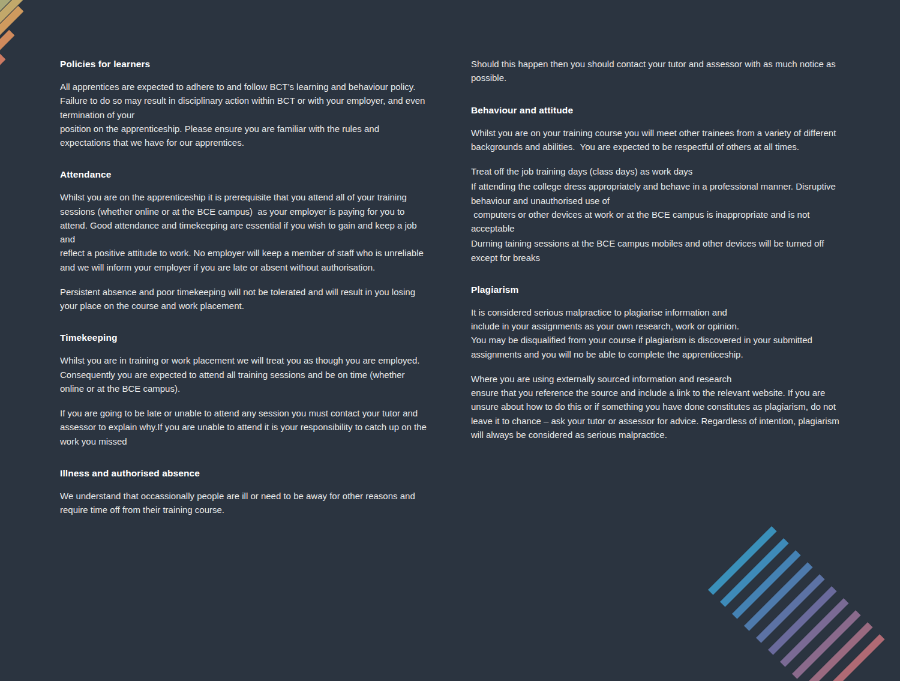Policies for learners
All apprentices are expected to adhere to and follow BCT’s learning and behaviour policy. Failure to do so may result in disciplinary action within BCT or with your employer, and even termination of your
position on the apprenticeship. Please ensure you are familiar with the rules and expectations that we have for our apprentices.
Attendance
Whilst you are on the apprenticeship it is prerequisite that you attend all of your training sessions (whether online or at the BCE campus) as your employer is paying for you to attend. Good attendance and timekeeping are essential if you wish to gain and keep a job and
reflect a positive attitude to work. No employer will keep a member of staff who is unreliable and we will inform your employer if you are late or absent without authorisation.
Persistent absence and poor timekeeping will not be tolerated and will result in you losing your place on the course and work placement.
Timekeeping
Whilst you are in training or work placement we will treat you as though you are employed. Consequently you are expected to attend all training sessions and be on time (whether online or at the BCE campus).
If you are going to be late or unable to attend any session you must contact your tutor and assessor to explain why.If you are unable to attend it is your responsibility to catch up on the work you missed
Illness and authorised absence
We understand that occassionally people are ill or need to be away for other reasons and require time off from their training course.
Should this happen then you should contact your tutor and assessor with as much notice as possible.
Behaviour and attitude
Whilst you are on your training course you will meet other trainees from a variety of different backgrounds and abilities. You are expected to be respectful of others at all times.
Treat off the job training days (class days) as work days
If attending the college dress appropriately and behave in a professional manner. Disruptive behaviour and unauthorised use of
computers or other devices at work or at the BCE campus is inappropriate and is not acceptable
Durning taining sessions at the BCE campus mobiles and other devices will be turned off except for breaks
Plagiarism
It is considered serious malpractice to plagiarise information and
include in your assignments as your own research, work or opinion.
You may be disqualified from your course if plagiarism is discovered in your submitted assignments and you will no be able to complete the apprenticeship.
Where you are using externally sourced information and research
ensure that you reference the source and include a link to the relevant website. If you are unsure about how to do this or if something you have done constitutes as plagiarism, do not leave it to chance – ask your tutor or assessor for advice. Regardless of intention, plagiarism will always be considered as serious malpractice.